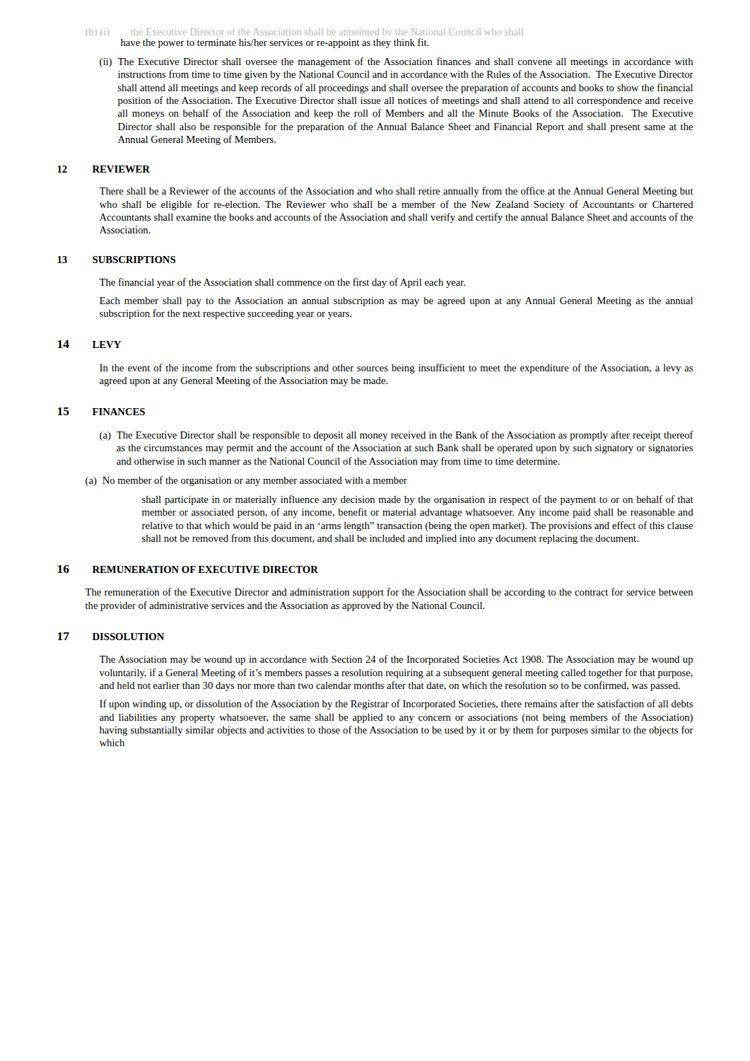(b) (i) the Executive Director of the Association shall be appointed by the National Council who shall
have the power to terminate his/her services or re-appoint as they think fit.
(ii)
The Executive Director shall oversee the management of the Association finances and shall convene all meetings in accordance with instructions from time to time given by the National Council and in accordance with the Rules of the Association. The Executive Director shall attend all meetings and keep records of all proceedings and shall oversee the preparation of accounts and books to show the financial position of the Association. The Executive Director shall issue all notices of meetings and shall attend to all correspondence and receive all moneys on behalf of the Association and keep the roll of Members and all the Minute Books of the Association. The Executive Director shall also be responsible for the preparation of the Annual Balance Sheet and Financial Report and shall present same at the Annual General Meeting of Members.
12 REVIEWER
There shall be a Reviewer of the accounts of the Association and who shall retire annually from the office at the Annual General Meeting but who shall be eligible for re-election. The Reviewer who shall be a member of the New Zealand Society of Accountants or Chartered Accountants shall examine the books and accounts of the Association and shall verify and certify the annual Balance Sheet and accounts of the Association.
13 SUBSCRIPTIONS
The financial year of the Association shall commence on the first day of April each year.
Each member shall pay to the Association an annual subscription as may be agreed upon at any Annual General Meeting as the annual subscription for the next respective succeeding year or years.
14 LEVY
In the event of the income from the subscriptions and other sources being insufficient to meet the expenditure of the Association, a levy as agreed upon at any General Meeting of the Association may be made.
15 FINANCES
(a)
The Executive Director shall be responsible to deposit all money received in the Bank of the Association as promptly after receipt thereof as the circumstances may permit and the account of the Association at such Bank shall be operated upon by such signatory or signatories and otherwise in such manner as the National Council of the Association may from time to time determine.
(a)
No member of the organisation or any member associated with a member
shall participate in or materially influence any decision made by the organisation in respect of the payment to or on behalf of that member or associated person, of any income, benefit or material advantage whatsoever. Any income paid shall be reasonable and relative to that which would be paid in an ‘arms length” transaction (being the open market). The provisions and effect of this clause shall not be removed from this document, and shall be included and implied into any document replacing the document.
16 REMUNERATION OF EXECUTIVE DIRECTOR
The remuneration of the Executive Director and administration support for the Association shall be according to the contract for service between the provider of administrative services and the Association as approved by the National Council.
17 DISSOLUTION
The Association may be wound up in accordance with Section 24 of the Incorporated Societies Act 1908. The Association may be wound up voluntarily, if a General Meeting of it’s members passes a resolution requiring at a subsequent general meeting called together for that purpose, and held not earlier than 30 days nor more than two calendar months after that date, on which the resolution so to be confirmed, was passed.
If upon winding up, or dissolution of the Association by the Registrar of Incorporated Societies, there remains after the satisfaction of all debts and liabilities any property whatsoever, the same shall be applied to any concern or associations (not being members of the Association) having substantially similar objects and activities to those of the Association to be used by it or by them for purposes similar to the objects for which